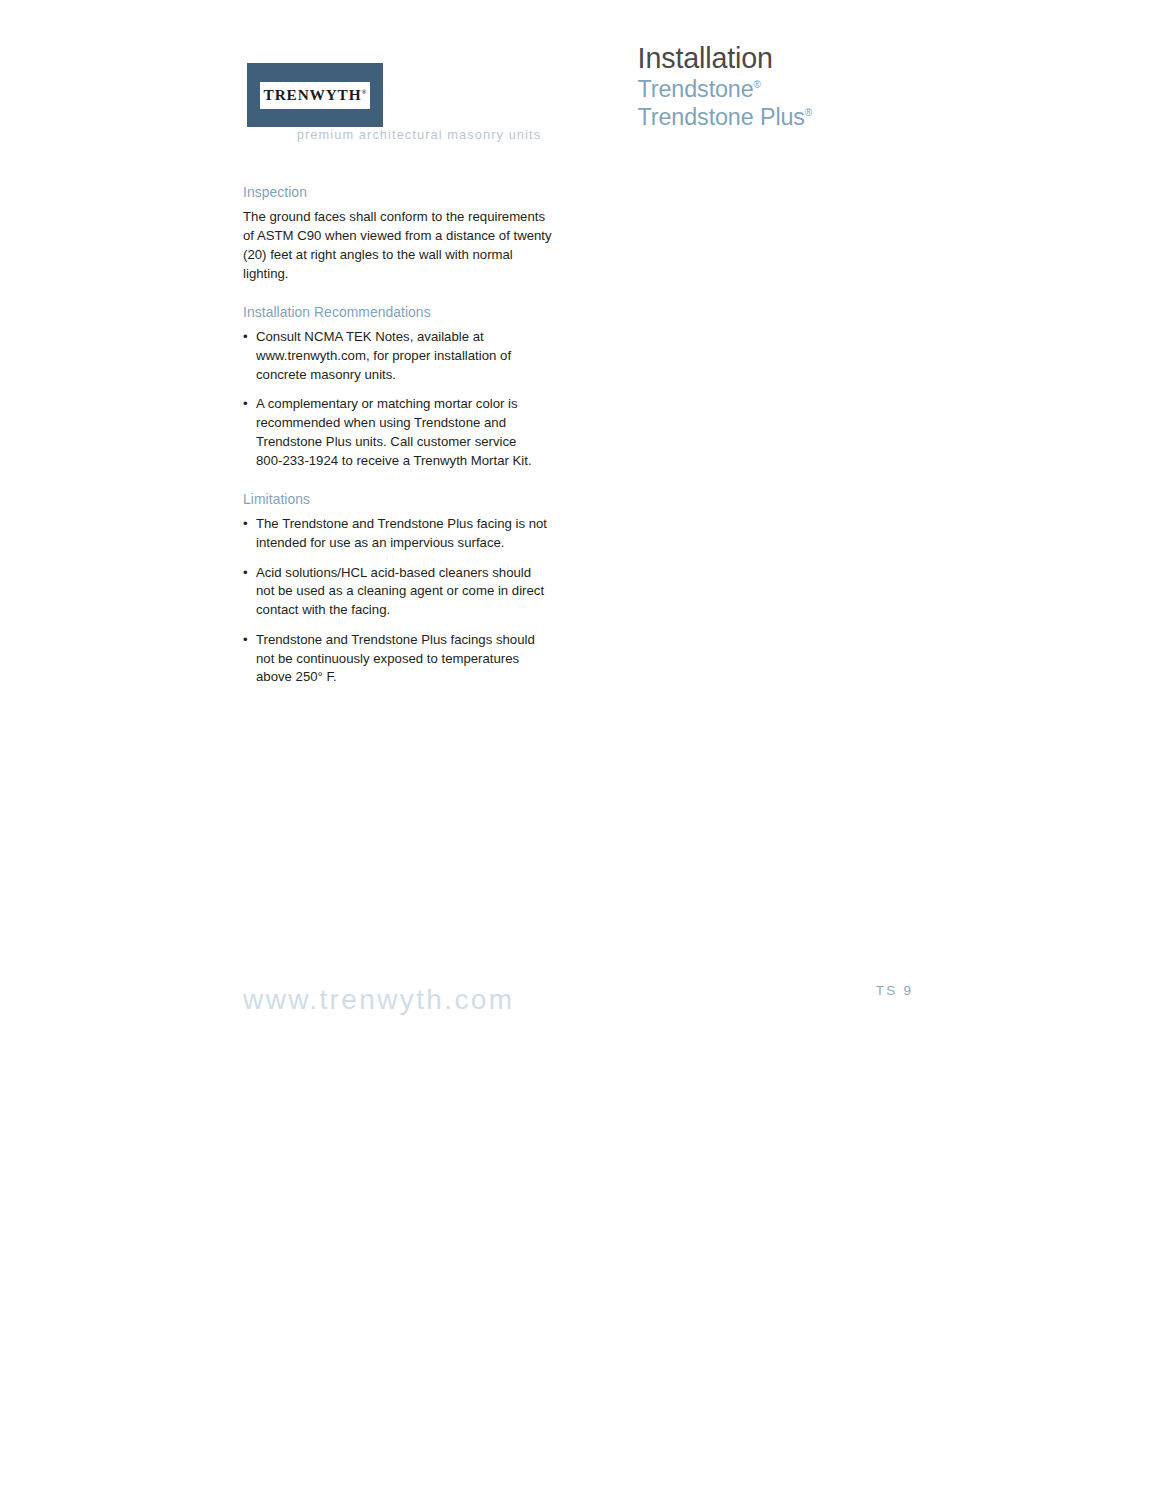TRENWYTH®
premium architectural masonry units
Installation
Trendstone®
Trendstone Plus®
Inspection
The ground faces shall conform to the requirements of ASTM C90 when viewed from a distance of twenty (20) feet at right angles to the wall with normal lighting.
Installation Recommendations
Consult NCMA TEK Notes, available at www.trenwyth.com, for proper installation of concrete masonry units.
A complementary or matching mortar color is recommended when using Trendstone and Trendstone Plus units. Call customer service 800-233-1924 to receive a Trenwyth Mortar Kit.
Limitations
The Trendstone and Trendstone Plus facing is not intended for use as an impervious surface.
Acid solutions/HCL acid-based cleaners should not be used as a cleaning agent or come in direct contact with the facing.
Trendstone and Trendstone Plus facings should not be continuously exposed to temperatures above 250° F.
www.trenwyth.com
TS 9